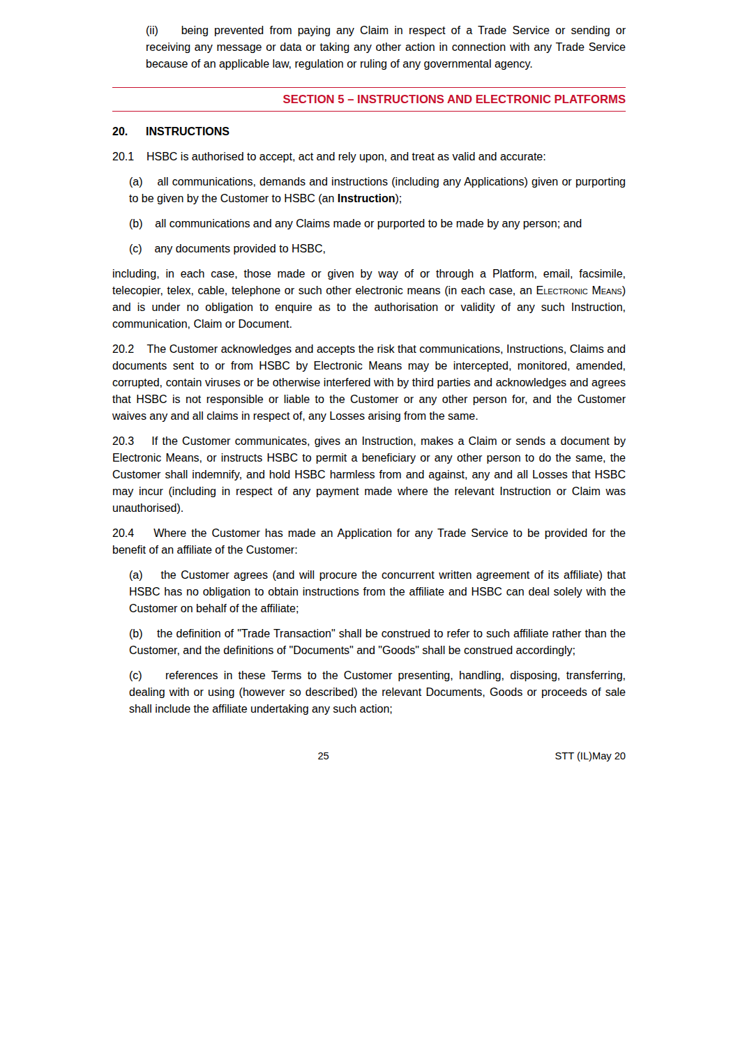(ii) being prevented from paying any Claim in respect of a Trade Service or sending or receiving any message or data or taking any other action in connection with any Trade Service because of an applicable law, regulation or ruling of any governmental agency.
SECTION 5 – INSTRUCTIONS AND ELECTRONIC PLATFORMS
20. INSTRUCTIONS
20.1 HSBC is authorised to accept, act and rely upon, and treat as valid and accurate:
(a) all communications, demands and instructions (including any Applications) given or purporting to be given by the Customer to HSBC (an Instruction);
(b) all communications and any Claims made or purported to be made by any person; and
(c) any documents provided to HSBC,
including, in each case, those made or given by way of or through a Platform, email, facsimile, telecopier, telex, cable, telephone or such other electronic means (in each case, an Electronic Means) and is under no obligation to enquire as to the authorisation or validity of any such Instruction, communication, Claim or Document.
20.2 The Customer acknowledges and accepts the risk that communications, Instructions, Claims and documents sent to or from HSBC by Electronic Means may be intercepted, monitored, amended, corrupted, contain viruses or be otherwise interfered with by third parties and acknowledges and agrees that HSBC is not responsible or liable to the Customer or any other person for, and the Customer waives any and all claims in respect of, any Losses arising from the same.
20.3 If the Customer communicates, gives an Instruction, makes a Claim or sends a document by Electronic Means, or instructs HSBC to permit a beneficiary or any other person to do the same, the Customer shall indemnify, and hold HSBC harmless from and against, any and all Losses that HSBC may incur (including in respect of any payment made where the relevant Instruction or Claim was unauthorised).
20.4 Where the Customer has made an Application for any Trade Service to be provided for the benefit of an affiliate of the Customer:
(a) the Customer agrees (and will procure the concurrent written agreement of its affiliate) that HSBC has no obligation to obtain instructions from the affiliate and HSBC can deal solely with the Customer on behalf of the affiliate;
(b) the definition of "Trade Transaction" shall be construed to refer to such affiliate rather than the Customer, and the definitions of "Documents" and "Goods" shall be construed accordingly;
(c) references in these Terms to the Customer presenting, handling, disposing, transferring, dealing with or using (however so described) the relevant Documents, Goods or proceeds of sale shall include the affiliate undertaking any such action;
25 STT (IL)May 20